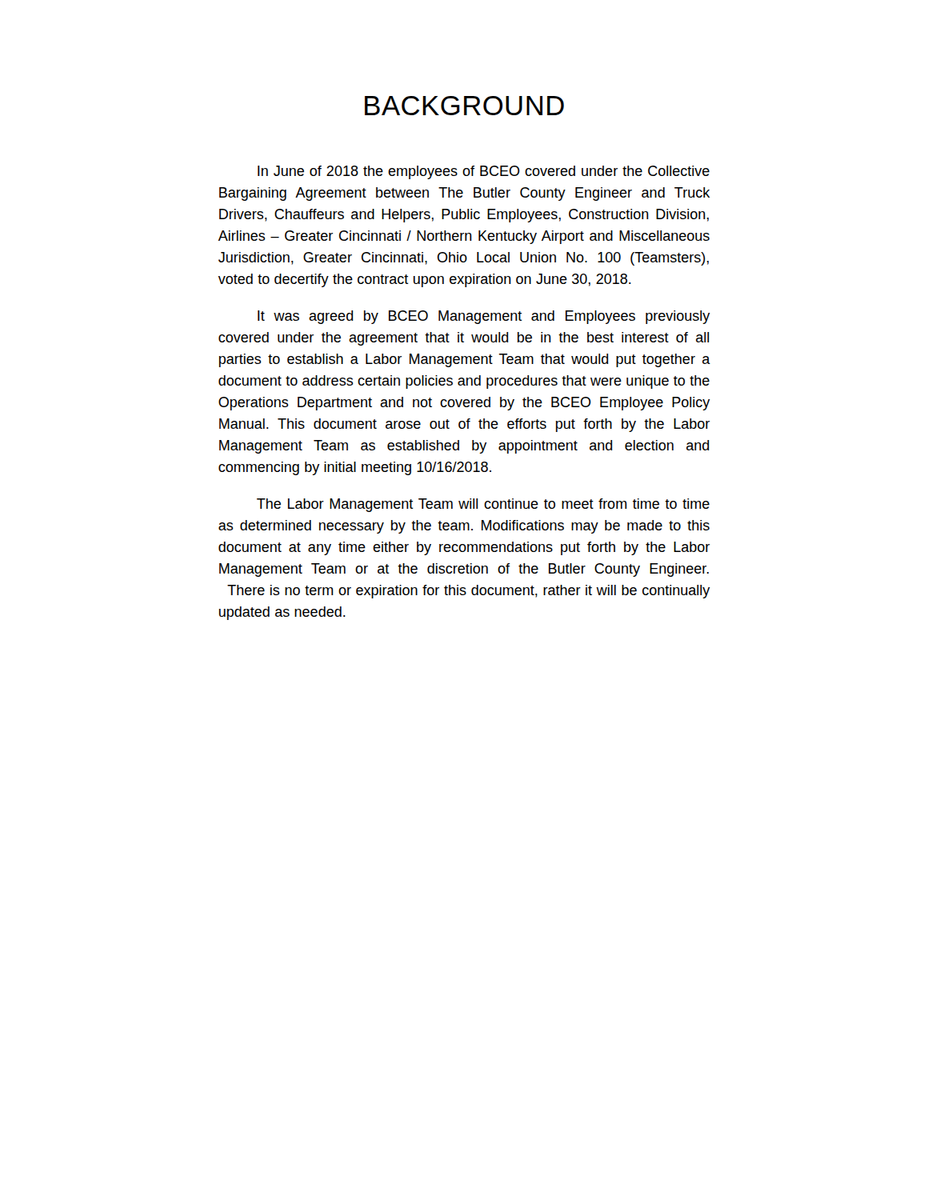BACKGROUND
In June of 2018 the employees of BCEO covered under the Collective Bargaining Agreement between The Butler County Engineer and Truck Drivers, Chauffeurs and Helpers, Public Employees, Construction Division, Airlines – Greater Cincinnati / Northern Kentucky Airport and Miscellaneous Jurisdiction, Greater Cincinnati, Ohio Local Union No. 100 (Teamsters), voted to decertify the contract upon expiration on June 30, 2018.
It was agreed by BCEO Management and Employees previously covered under the agreement that it would be in the best interest of all parties to establish a Labor Management Team that would put together a document to address certain policies and procedures that were unique to the Operations Department and not covered by the BCEO Employee Policy Manual. This document arose out of the efforts put forth by the Labor Management Team as established by appointment and election and commencing by initial meeting 10/16/2018.
The Labor Management Team will continue to meet from time to time as determined necessary by the team. Modifications may be made to this document at any time either by recommendations put forth by the Labor Management Team or at the discretion of the Butler County Engineer. There is no term or expiration for this document, rather it will be continually updated as needed.